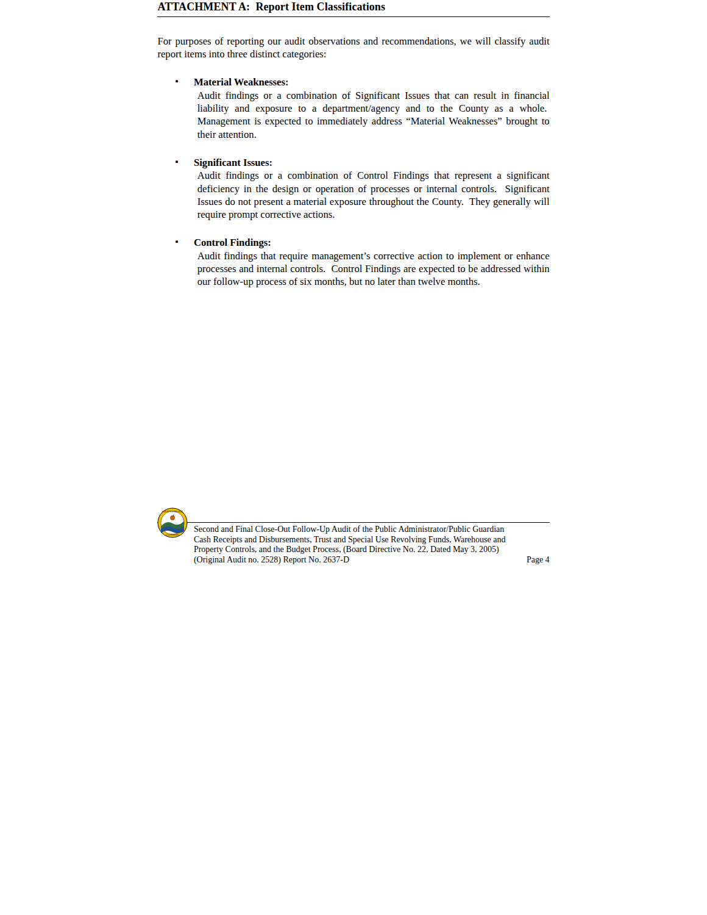ATTACHMENT A: Report Item Classifications
For purposes of reporting our audit observations and recommendations, we will classify audit report items into three distinct categories:
Material Weaknesses: Audit findings or a combination of Significant Issues that can result in financial liability and exposure to a department/agency and to the County as a whole. Management is expected to immediately address “Material Weaknesses” brought to their attention.
Significant Issues: Audit findings or a combination of Control Findings that represent a significant deficiency in the design or operation of processes or internal controls. Significant Issues do not present a material exposure throughout the County. They generally will require prompt corrective actions.
Control Findings: Audit findings that require management’s corrective action to implement or enhance processes and internal controls. Control Findings are expected to be addressed within our follow-up process of six months, but no later than twelve months.
COUNTY of ORANGE CALIFORNIA
Second and Final Close-Out Follow-Up Audit of the Public Administrator/Public Guardian Cash Receipts and Disbursements, Trust and Special Use Revolving Funds, Warehouse and Property Controls, and the Budget Process, (Board Directive No. 22, Dated May 3, 2005) (Original Audit no. 2528) Report No. 2637-D Page 4